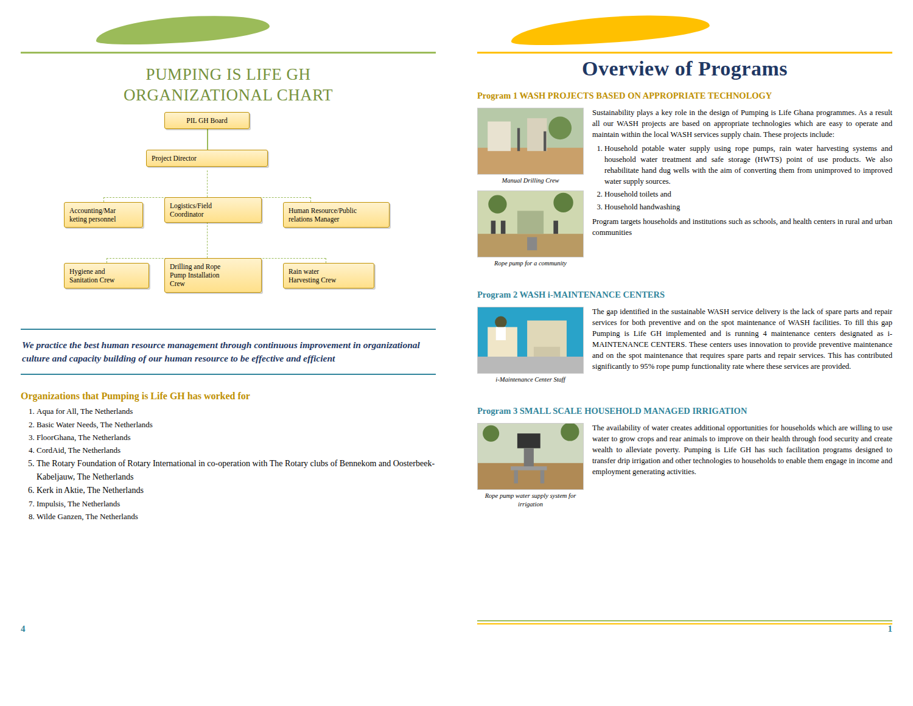PUMPING IS LIFE GH
ORGANIZATIONAL CHART
PIL GH Board
Project Director
Accounting/Mar
keting personnel
Logistics/Field
Coordinator
Human Resource/Public
relations Manager
Hygiene and
Sanitation Crew
Drilling and Rope
Pump Installation
Crew
Rain water
Harvesting Crew
We practice the best human resource management through continuous improvement in organizational culture and capacity building of our human resource to be effective and efficient
Organizations that Pumping is Life GH has worked for
Aqua for All, The Netherlands
Basic Water Needs, The Netherlands
FloorGhana, The Netherlands
CordAid, The Netherlands
The Rotary Foundation of Rotary International in co-operation with The Rotary clubs of Bennekom and Oosterbeek-Kabeljauw, The Netherlands
Kerk in Aktie, The Netherlands
Impulsis, The Netherlands
Wilde Ganzen, The Netherlands
4
Overview of Programs
Program 1 WASH PROJECTS BASED ON APPROPRIATE TECHNOLOGY
Manual Drilling Crew
Rope pump for a community
Sustainability plays a key role in the design of Pumping is Life Ghana programmes. As a result all our WASH projects are based on appropriate technologies which are easy to operate and maintain within the local WASH services supply chain. These projects include:
Household potable water supply using rope pumps, rain water harvesting systems and household water treatment and safe storage (HWTS) point of use products. We also rehabilitate hand dug wells with the aim of converting them from unimproved to improved water supply sources.
Household toilets and
Household handwashing
Program targets households and institutions such as schools, and health centers in rural and urban communities
Program 2 WASH i-MAINTENANCE CENTERS
i-Maintenance Center Staff
The gap identified in the sustainable WASH service delivery is the lack of spare parts and repair services for both preventive and on the spot maintenance of WASH facilities. To fill this gap Pumping is Life GH implemented and is running 4 maintenance centers designated as i-MAINTENANCE CENTERS. These centers uses innovation to provide preventive maintenance and on the spot maintenance that requires spare parts and repair services. This has contributed significantly to 95% rope pump functionality rate where these services are provided.
Program 3 SMALL SCALE HOUSEHOLD MANAGED IRRIGATION
Rope pump water supply system for irrigation
The availability of water creates additional opportunities for households which are willing to use water to grow crops and rear animals to improve on their health through food security and create wealth to alleviate poverty. Pumping is Life GH has such facilitation programs designed to transfer drip irrigation and other technologies to households to enable them engage in income and employment generating activities.
1